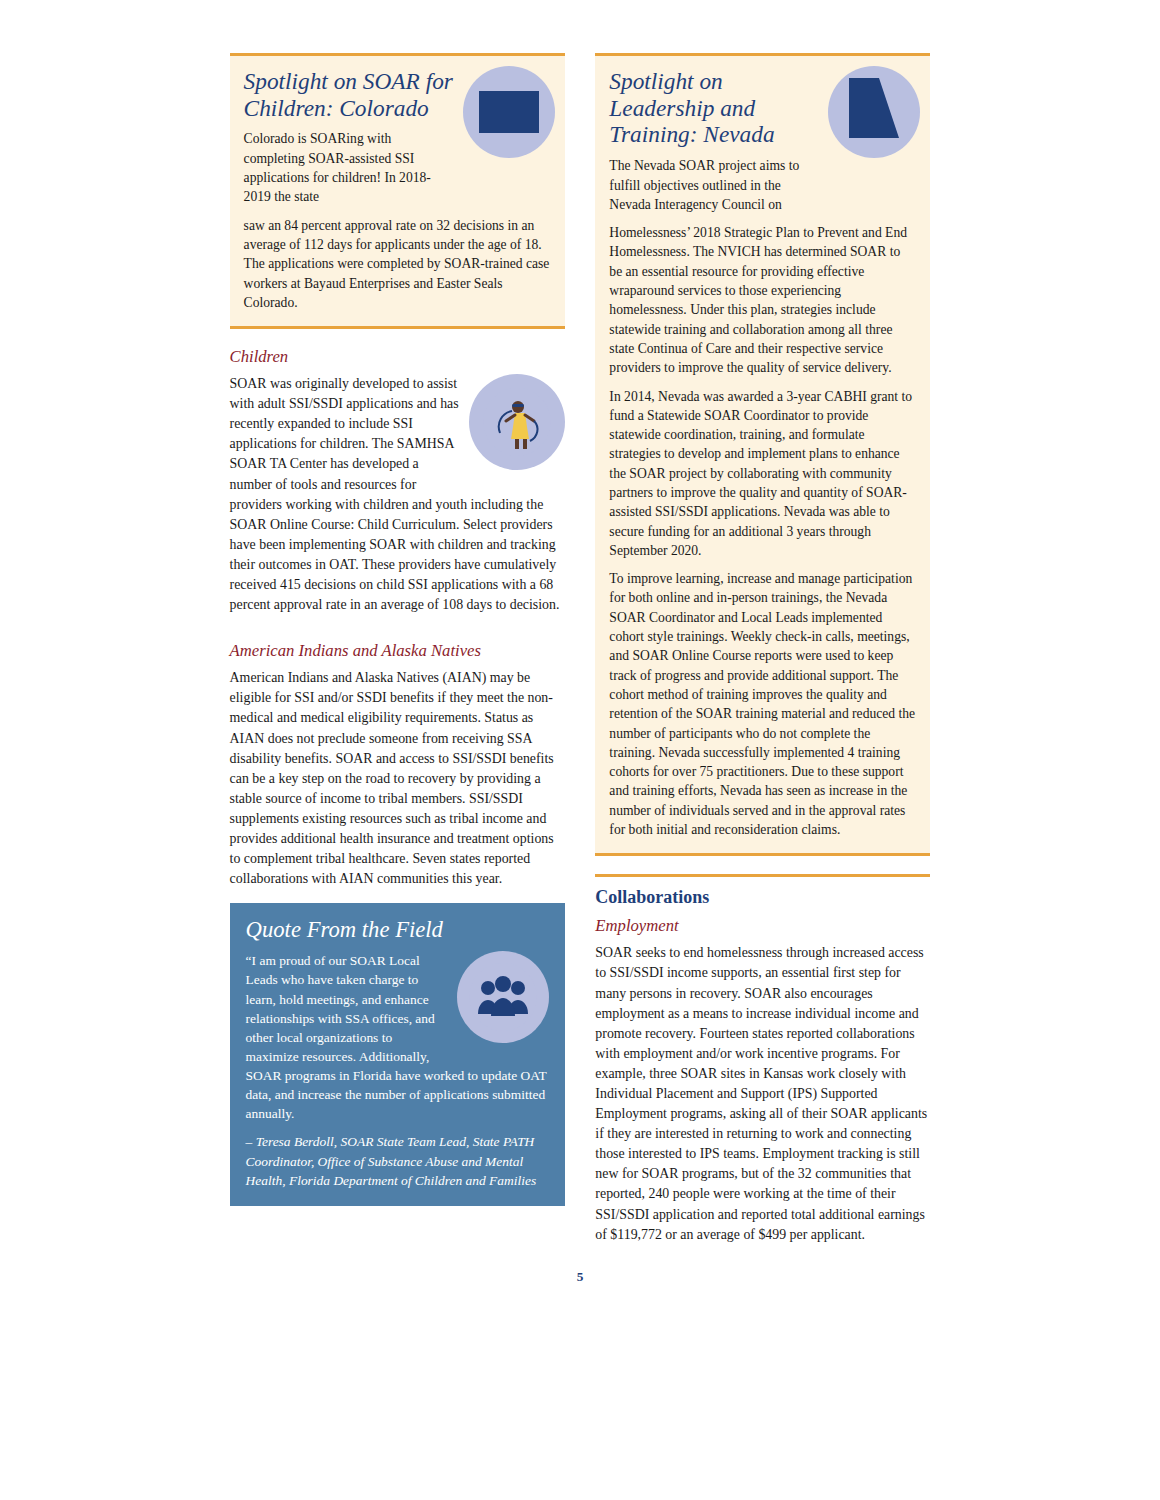Spotlight on SOAR for Children: Colorado
Colorado is SOARing with completing SOAR-assisted SSI applications for children! In 2018-2019 the state
saw an 84 percent approval rate on 32 decisions in an average of 112 days for applicants under the age of 18. The applications were completed by SOAR-trained case workers at Bayaud Enterprises and Easter Seals Colorado.
Children
SOAR was originally developed to assist with adult SSI/SSDI applications and has recently expanded to include SSI applications for children. The SAMHSA SOAR TA Center has developed a number of tools and resources for providers working with children and youth including the SOAR Online Course: Child Curriculum. Select providers have been implementing SOAR with children and tracking their outcomes in OAT. These providers have cumulatively received 415 decisions on child SSI applications with a 68 percent approval rate in an average of 108 days to decision.
American Indians and Alaska Natives
American Indians and Alaska Natives (AIAN) may be eligible for SSI and/or SSDI benefits if they meet the non-medical and medical eligibility requirements. Status as AIAN does not preclude someone from receiving SSA disability benefits. SOAR and access to SSI/SSDI benefits can be a key step on the road to recovery by providing a stable source of income to tribal members. SSI/SSDI supplements existing resources such as tribal income and provides additional health insurance and treatment options to complement tribal healthcare. Seven states reported collaborations with AIAN communities this year.
Quote From the Field
“I am proud of our SOAR Local Leads who have taken charge to learn, hold meetings, and enhance relationships with SSA offices, and other local organizations to maximize resources. Additionally, SOAR programs in Florida have worked to update OAT data, and increase the number of applications submitted annually.
– Teresa Berdoll, SOAR State Team Lead, State PATH Coordinator, Office of Substance Abuse and Mental Health, Florida Department of Children and Families
Spotlight on Leadership and Training: Nevada
The Nevada SOAR project aims to fulfill objectives outlined in the Nevada Interagency Council on
Homelessness’ 2018 Strategic Plan to Prevent and End Homelessness. The NVICH has determined SOAR to be an essential resource for providing effective wraparound services to those experiencing homelessness. Under this plan, strategies include statewide training and collaboration among all three state Continua of Care and their respective service providers to improve the quality of service delivery.
In 2014, Nevada was awarded a 3-year CABHI grant to fund a Statewide SOAR Coordinator to provide statewide coordination, training, and formulate strategies to develop and implement plans to enhance the SOAR project by collaborating with community partners to improve the quality and quantity of SOAR-assisted SSI/SSDI applications. Nevada was able to secure funding for an additional 3 years through September 2020.
To improve learning, increase and manage participation for both online and in-person trainings, the Nevada SOAR Coordinator and Local Leads implemented cohort style trainings. Weekly check-in calls, meetings, and SOAR Online Course reports were used to keep track of progress and provide additional support. The cohort method of training improves the quality and retention of the SOAR training material and reduced the number of participants who do not complete the training. Nevada successfully implemented 4 training cohorts for over 75 practitioners. Due to these support and training efforts, Nevada has seen as increase in the number of individuals served and in the approval rates for both initial and reconsideration claims.
Collaborations
Employment
SOAR seeks to end homelessness through increased access to SSI/SSDI income supports, an essential first step for many persons in recovery. SOAR also encourages employment as a means to increase individual income and promote recovery. Fourteen states reported collaborations with employment and/or work incentive programs. For example, three SOAR sites in Kansas work closely with Individual Placement and Support (IPS) Supported Employment programs, asking all of their SOAR applicants if they are interested in returning to work and connecting those interested to IPS teams. Employment tracking is still new for SOAR programs, but of the 32 communities that reported, 240 people were working at the time of their SSI/SSDI application and reported total additional earnings of $119,772 or an average of $499 per applicant.
5